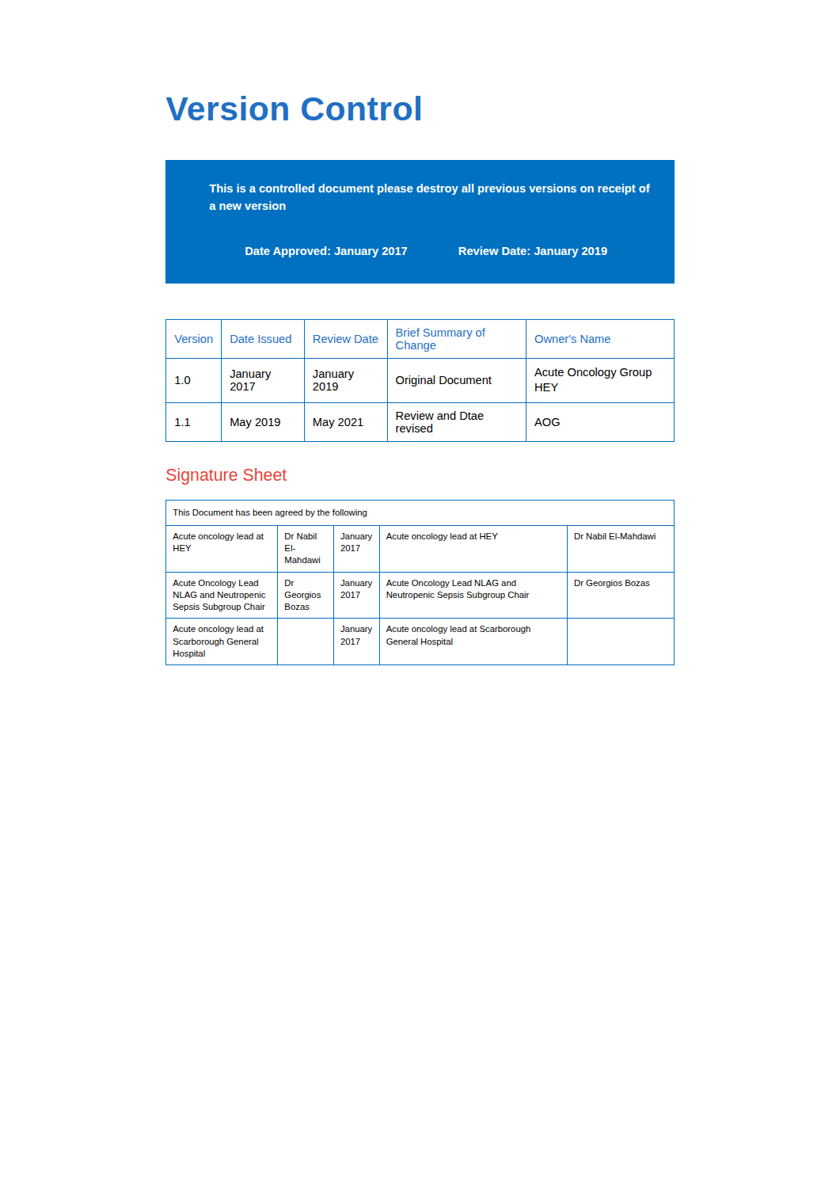Version Control
This is a controlled document please destroy all previous versions on receipt of a new version
Date Approved: January 2017 Review Date: January 2019
| Version | Date Issued | Review Date | Brief Summary of Change | Owner's Name |
| --- | --- | --- | --- | --- |
| 1.0 | January 2017 | January 2019 | Original Document | Acute Oncology Group HEY |
| 1.1 | May 2019 | May 2021 | Review and Dtae revised | AOG |
Signature Sheet
| This Document has been agreed by the following |
| Acute oncology lead at HEY | Dr Nabil El-Mahdawi | January 2017 | Acute oncology lead at HEY | Dr Nabil El-Mahdawi |
| Acute Oncology Lead NLAG and Neutropenic Sepsis Subgroup Chair | Dr Georgios Bozas | January 2017 | Acute Oncology Lead NLAG and Neutropenic Sepsis Subgroup Chair | Dr Georgios Bozas |
| Acute oncology lead at Scarborough General Hospital | | January 2017 | Acute oncology lead at Scarborough General Hospital | |